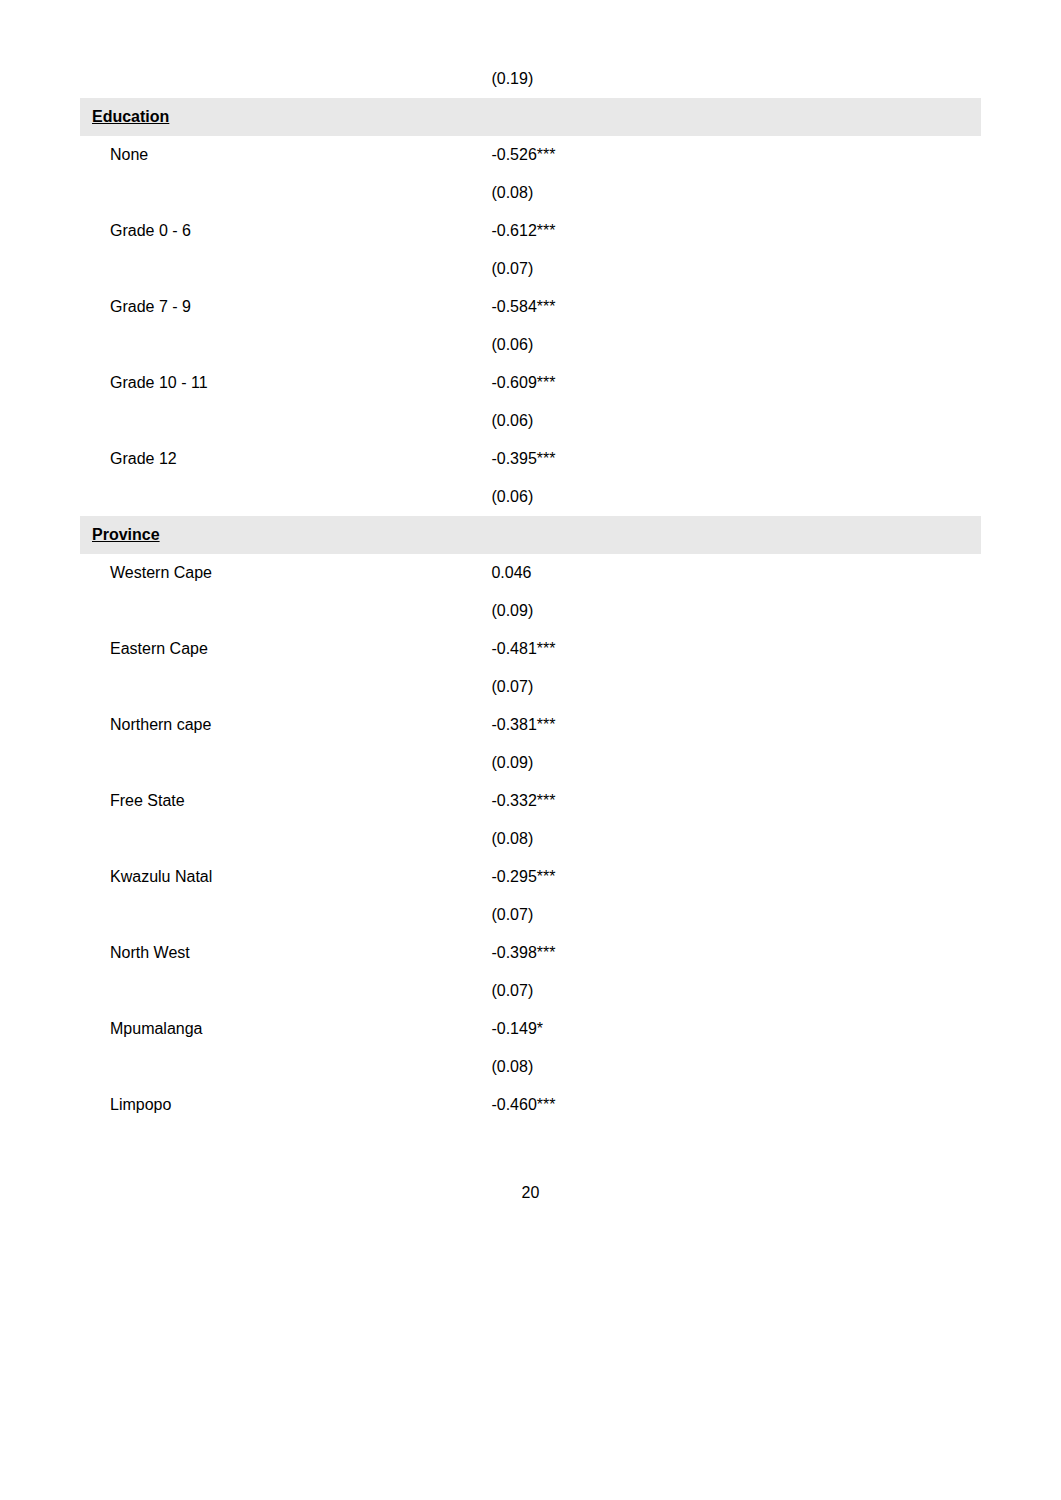| | (0.19) |
| Education | |
| None | -0.526*** |
| | (0.08) |
| Grade 0 - 6 | -0.612*** |
| | (0.07) |
| Grade 7 - 9 | -0.584*** |
| | (0.06) |
| Grade 10 - 11 | -0.609*** |
| | (0.06) |
| Grade 12 | -0.395*** |
| | (0.06) |
| Province | |
| Western Cape | 0.046 |
| | (0.09) |
| Eastern Cape | -0.481*** |
| | (0.07) |
| Northern cape | -0.381*** |
| | (0.09) |
| Free State | -0.332*** |
| | (0.08) |
| Kwazulu Natal | -0.295*** |
| | (0.07) |
| North West | -0.398*** |
| | (0.07) |
| Mpumalanga | -0.149* |
| | (0.08) |
| Limpopo | -0.460*** |
20